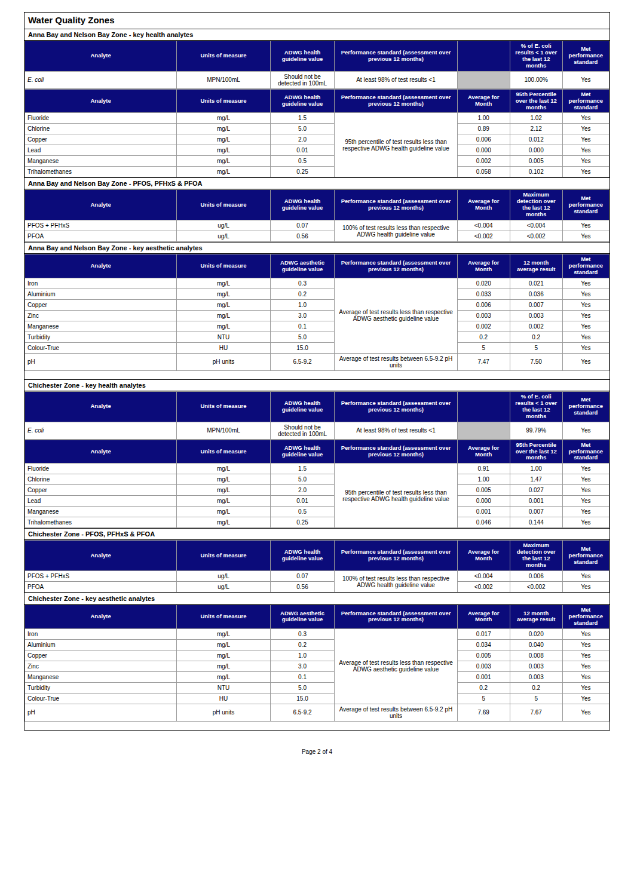Water Quality Zones
Anna Bay and Nelson Bay Zone - key health analytes
| Analyte | Units of measure | ADWG health guideline value | Performance standard (assessment over previous 12 months) | | % of E. coli results < 1 over the last 12 months | Met performance standard |
| --- | --- | --- | --- | --- | --- | --- |
| E. coli | MPN/100mL | Should not be detected in 100mL | At least 98% of test results <1 | | 100.00% | Yes |
| Analyte | Units of measure | ADWG health guideline value | Performance standard (assessment over previous 12 months) | Average for Month | 95th Percentile over the last 12 months | Met performance standard |
| --- | --- | --- | --- | --- | --- | --- |
| Fluoride | mg/L | 1.5 | 95th percentile of test results less than respective ADWG health guideline value | 1.00 | 1.02 | Yes |
| Chlorine | mg/L | 5.0 | 0.89 | 2.12 | Yes |
| Copper | mg/L | 2.0 | 0.006 | 0.012 | Yes |
| Lead | mg/L | 0.01 | 0.000 | 0.000 | Yes |
| Manganese | mg/L | 0.5 | 0.002 | 0.005 | Yes |
| Trihalomethanes | mg/L | 0.25 | 0.058 | 0.102 | Yes |
Anna Bay and Nelson Bay Zone - PFOS, PFHxS & PFOA
| Analyte | Units of measure | ADWG health guideline value | Performance standard (assessment over previous 12 months) | Average for Month | Maximum detection over the last 12 months | Met performance standard |
| --- | --- | --- | --- | --- | --- | --- |
| PFOS + PFHxS | ug/L | 0.07 | 100% of test results less than respective ADWG health guideline value | <0.004 | <0.004 | Yes |
| PFOA | ug/L | 0.56 | <0.002 | <0.002 | Yes |
Anna Bay and Nelson Bay Zone - key aesthetic analytes
| Analyte | Units of measure | ADWG aesthetic guideline value | Performance standard (assessment over previous 12 months) | Average for Month | 12 month average result | Met performance standard |
| --- | --- | --- | --- | --- | --- | --- |
| Iron | mg/L | 0.3 | Average of test results less than respective ADWG aesthetic guideline value | 0.020 | 0.021 | Yes |
| Aluminium | mg/L | 0.2 | 0.033 | 0.036 | Yes |
| Copper | mg/L | 1.0 | 0.006 | 0.007 | Yes |
| Zinc | mg/L | 3.0 | 0.003 | 0.003 | Yes |
| Manganese | mg/L | 0.1 | 0.002 | 0.002 | Yes |
| Turbidity | NTU | 5.0 | 0.2 | 0.2 | Yes |
| Colour-True | HU | 15.0 | 5 | 5 | Yes |
| pH | pH units | 6.5-9.2 | Average of test results between 6.5-9.2 pH units | 7.47 | 7.50 | Yes |
Chichester Zone - key health analytes
| Analyte | Units of measure | ADWG health guideline value | Performance standard (assessment over previous 12 months) | | % of E. coli results < 1 over the last 12 months | Met performance standard |
| --- | --- | --- | --- | --- | --- | --- |
| E. coli | MPN/100mL | Should not be detected in 100mL | At least 98% of test results <1 | | 99.79% | Yes |
| Analyte | Units of measure | ADWG health guideline value | Performance standard (assessment over previous 12 months) | Average for Month | 95th Percentile over the last 12 months | Met performance standard |
| --- | --- | --- | --- | --- | --- | --- |
| Fluoride | mg/L | 1.5 | 95th percentile of test results less than respective ADWG health guideline value | 0.91 | 1.00 | Yes |
| Chlorine | mg/L | 5.0 | 1.00 | 1.47 | Yes |
| Copper | mg/L | 2.0 | 0.005 | 0.027 | Yes |
| Lead | mg/L | 0.01 | 0.000 | 0.001 | Yes |
| Manganese | mg/L | 0.5 | 0.001 | 0.007 | Yes |
| Trihalomethanes | mg/L | 0.25 | 0.046 | 0.144 | Yes |
Chichester Zone - PFOS, PFHxS & PFOA
| Analyte | Units of measure | ADWG health guideline value | Performance standard (assessment over previous 12 months) | Average for Month | Maximum detection over the last 12 months | Met performance standard |
| --- | --- | --- | --- | --- | --- | --- |
| PFOS + PFHxS | ug/L | 0.07 | 100% of test results less than respective ADWG health guideline value | <0.004 | 0.006 | Yes |
| PFOA | ug/L | 0.56 | <0.002 | <0.002 | Yes |
Chichester Zone - key aesthetic analytes
| Analyte | Units of measure | ADWG aesthetic guideline value | Performance standard (assessment over previous 12 months) | Average for Month | 12 month average result | Met performance standard |
| --- | --- | --- | --- | --- | --- | --- |
| Iron | mg/L | 0.3 | Average of test results less than respective ADWG aesthetic guideline value | 0.017 | 0.020 | Yes |
| Aluminium | mg/L | 0.2 | 0.034 | 0.040 | Yes |
| Copper | mg/L | 1.0 | 0.005 | 0.008 | Yes |
| Zinc | mg/L | 3.0 | 0.003 | 0.003 | Yes |
| Manganese | mg/L | 0.1 | 0.001 | 0.003 | Yes |
| Turbidity | NTU | 5.0 | 0.2 | 0.2 | Yes |
| Colour-True | HU | 15.0 | 5 | 5 | Yes |
| pH | pH units | 6.5-9.2 | Average of test results between 6.5-9.2 pH units | 7.69 | 7.67 | Yes |
Page 2 of 4